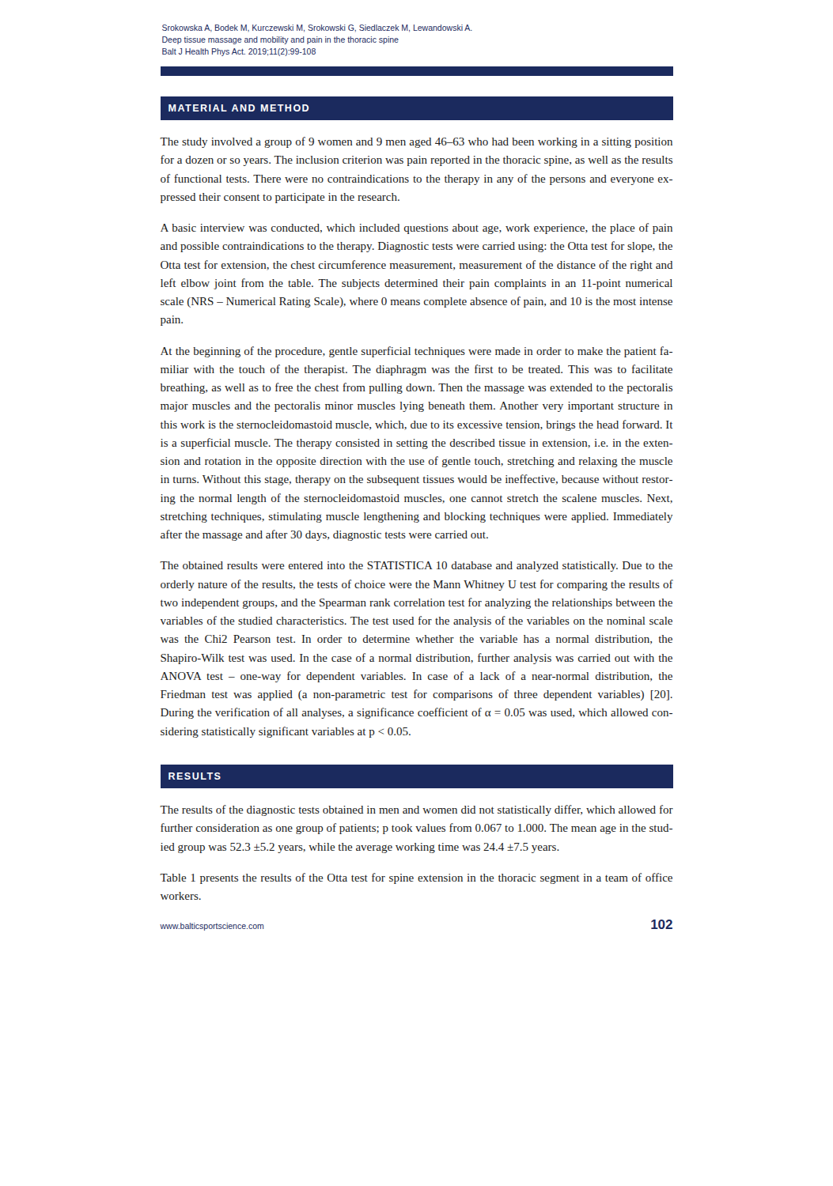Srokowska A, Bodek M, Kurczewski M, Srokowski G, Siedlaczek M, Lewandowski A.
Deep tissue massage and mobility and pain in the thoracic spine
Balt J Health Phys Act. 2019;11(2):99-108
Material and method
The study involved a group of 9 women and 9 men aged 46–63 who had been working in a sitting position for a dozen or so years. The inclusion criterion was pain reported in the thoracic spine, as well as the results of functional tests. There were no contraindications to the therapy in any of the persons and everyone expressed their consent to participate in the research.
A basic interview was conducted, which included questions about age, work experience, the place of pain and possible contraindications to the therapy. Diagnostic tests were carried using: the Otta test for slope, the Otta test for extension, the chest circumference measurement, measurement of the distance of the right and left elbow joint from the table. The subjects determined their pain complaints in an 11-point numerical scale (NRS – Numerical Rating Scale), where 0 means complete absence of pain, and 10 is the most intense pain.
At the beginning of the procedure, gentle superficial techniques were made in order to make the patient familiar with the touch of the therapist. The diaphragm was the first to be treated. This was to facilitate breathing, as well as to free the chest from pulling down. Then the massage was extended to the pectoralis major muscles and the pectoralis minor muscles lying beneath them. Another very important structure in this work is the sternocleidomastoid muscle, which, due to its excessive tension, brings the head forward. It is a superficial muscle. The therapy consisted in setting the described tissue in extension, i.e. in the extension and rotation in the opposite direction with the use of gentle touch, stretching and relaxing the muscle in turns. Without this stage, therapy on the subsequent tissues would be ineffective, because without restoring the normal length of the sternocleidomastoid muscles, one cannot stretch the scalene muscles. Next, stretching techniques, stimulating muscle lengthening and blocking techniques were applied. Immediately after the massage and after 30 days, diagnostic tests were carried out.
The obtained results were entered into the STATISTICA 10 database and analyzed statistically. Due to the orderly nature of the results, the tests of choice were the Mann Whitney U test for comparing the results of two independent groups, and the Spearman rank correlation test for analyzing the relationships between the variables of the studied characteristics. The test used for the analysis of the variables on the nominal scale was the Chi2 Pearson test. In order to determine whether the variable has a normal distribution, the Shapiro-Wilk test was used. In the case of a normal distribution, further analysis was carried out with the ANOVA test – one-way for dependent variables. In case of a lack of a near-normal distribution, the Friedman test was applied (a non-parametric test for comparisons of three dependent variables) [20]. During the verification of all analyses, a significance coefficient of α = 0.05 was used, which allowed considering statistically significant variables at p < 0.05.
Results
The results of the diagnostic tests obtained in men and women did not statistically differ, which allowed for further consideration as one group of patients; p took values from 0.067 to 1.000. The mean age in the studied group was 52.3 ±5.2 years, while the average working time was 24.4 ±7.5 years.
Table 1 presents the results of the Otta test for spine extension in the thoracic segment in a team of office workers.
www.balticsportscience.com
102